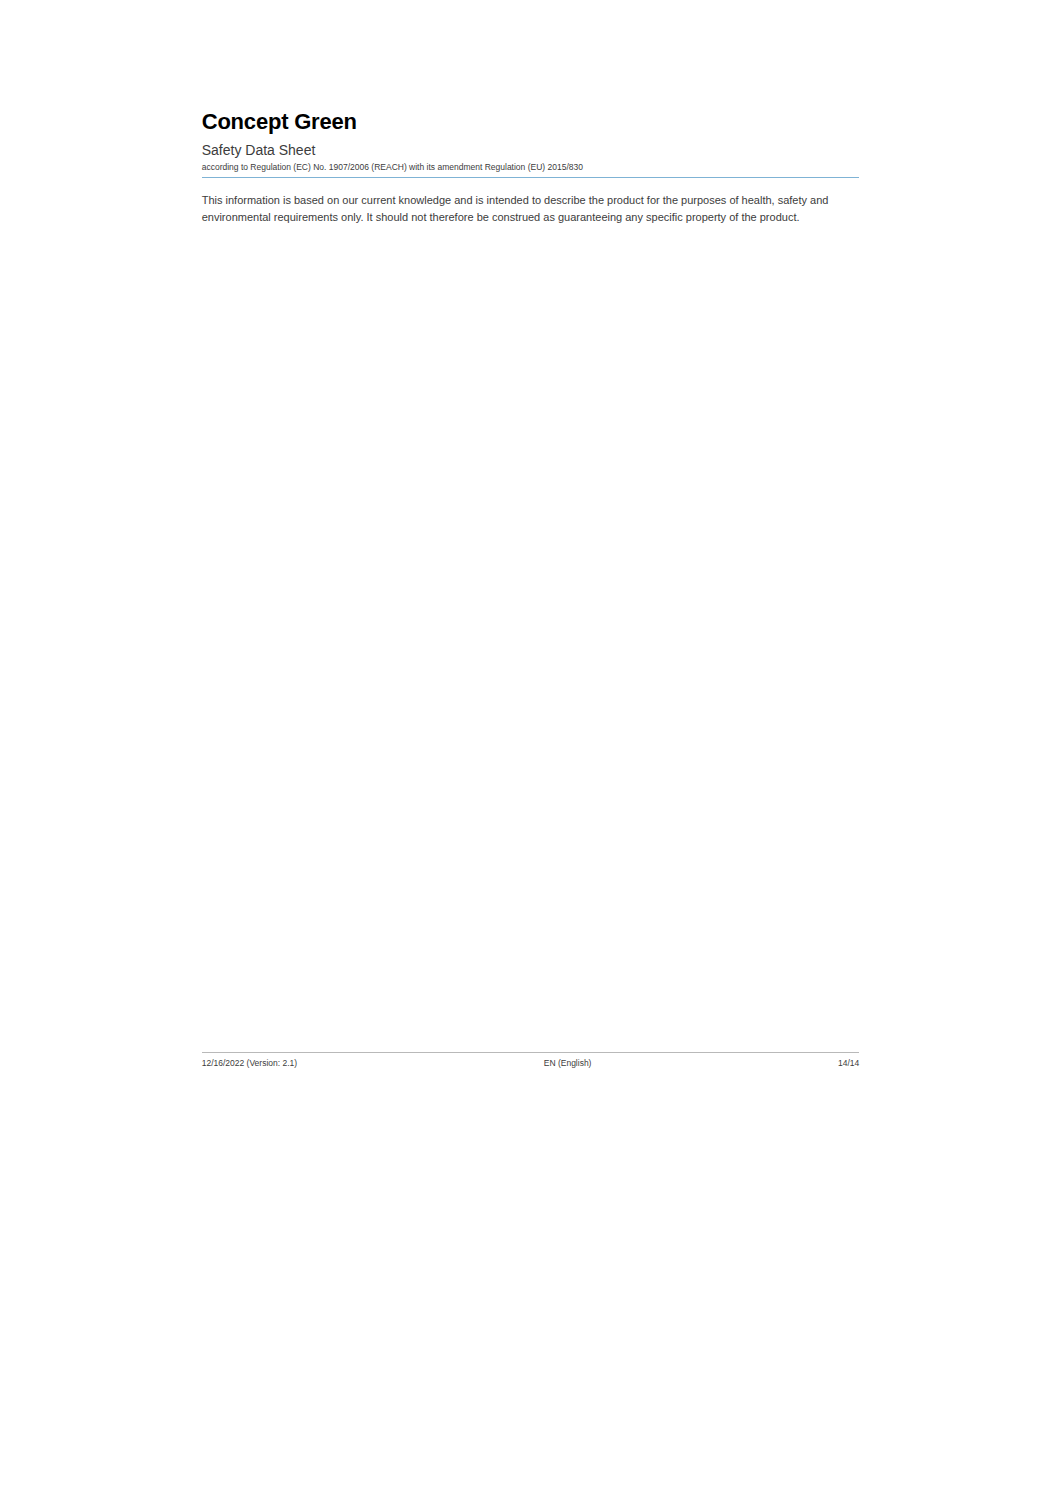Concept Green
Safety Data Sheet
according to Regulation (EC) No. 1907/2006 (REACH) with its amendment Regulation (EU) 2015/830
This information is based on our current knowledge and is intended to describe the product for the purposes of health, safety and environmental requirements only. It should not therefore be construed as guaranteeing any specific property of the product.
12/16/2022 (Version: 2.1) EN (English) 14/14